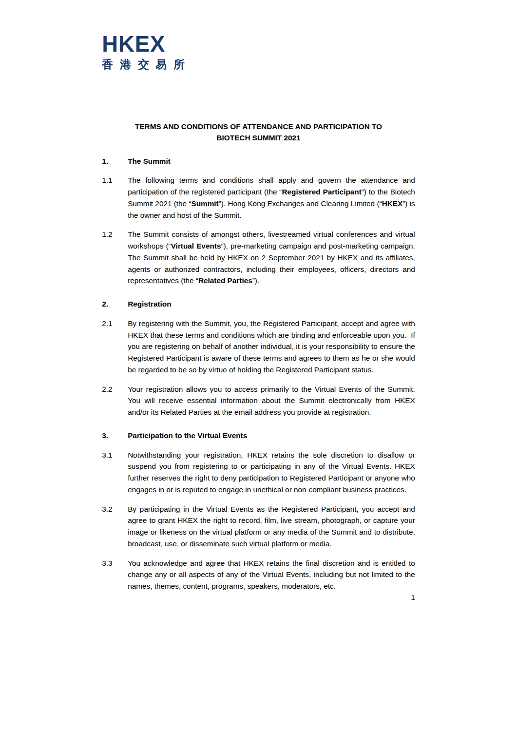HKEX
香 港 交 易 所
TERMS AND CONDITIONS OF ATTENDANCE AND PARTICIPATION TO BIOTECH SUMMIT 2021
1.
The Summit
1.1
The following terms and conditions shall apply and govern the attendance and participation of the registered participant (the “Registered Participant”) to the Biotech Summit 2021 (the “Summit”). Hong Kong Exchanges and Clearing Limited (“HKEX”) is the owner and host of the Summit.
1.2
The Summit consists of amongst others, livestreamed virtual conferences and virtual workshops (“Virtual Events”), pre-marketing campaign and post-marketing campaign. The Summit shall be held by HKEX on 2 September 2021 by HKEX and its affiliates, agents or authorized contractors, including their employees, officers, directors and representatives (the “Related Parties”).
2.
Registration
2.1
By registering with the Summit, you, the Registered Participant, accept and agree with HKEX that these terms and conditions which are binding and enforceable upon you. If you are registering on behalf of another individual, it is your responsibility to ensure the Registered Participant is aware of these terms and agrees to them as he or she would be regarded to be so by virtue of holding the Registered Participant status.
2.2
Your registration allows you to access primarily to the Virtual Events of the Summit. You will receive essential information about the Summit electronically from HKEX and/or its Related Parties at the email address you provide at registration.
3.
Participation to the Virtual Events
3.1
Notwithstanding your registration, HKEX retains the sole discretion to disallow or suspend you from registering to or participating in any of the Virtual Events. HKEX further reserves the right to deny participation to Registered Participant or anyone who engages in or is reputed to engage in unethical or non-compliant business practices.
3.2
By participating in the Virtual Events as the Registered Participant, you accept and agree to grant HKEX the right to record, film, live stream, photograph, or capture your image or likeness on the virtual platform or any media of the Summit and to distribute, broadcast, use, or disseminate such virtual platform or media.
3.3
You acknowledge and agree that HKEX retains the final discretion and is entitled to change any or all aspects of any of the Virtual Events, including but not limited to the names, themes, content, programs, speakers, moderators, etc.
1